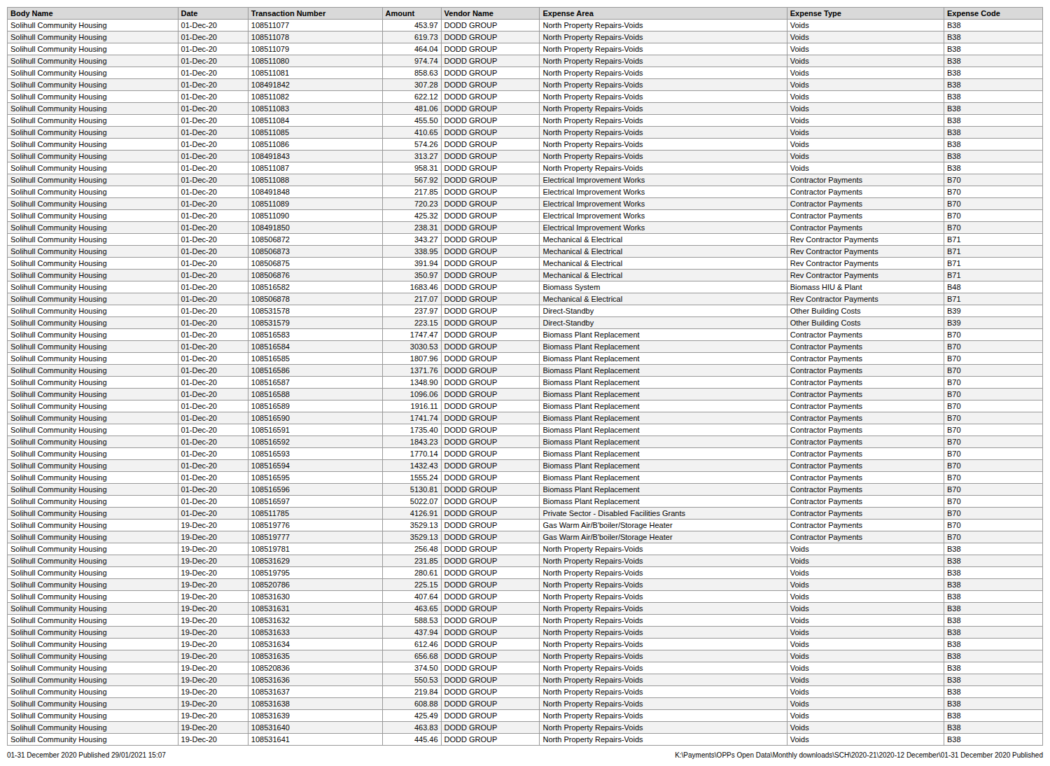| Body Name | Date | Transaction Number | Amount | Vendor Name | Expense Area | Expense Type | Expense Code |
| --- | --- | --- | --- | --- | --- | --- | --- |
| Solihull Community Housing | 01-Dec-20 | 108511077 | 453.97 | DODD GROUP | North Property Repairs-Voids | Voids | B38 |
| Solihull Community Housing | 01-Dec-20 | 108511078 | 619.73 | DODD GROUP | North Property Repairs-Voids | Voids | B38 |
| Solihull Community Housing | 01-Dec-20 | 108511079 | 464.04 | DODD GROUP | North Property Repairs-Voids | Voids | B38 |
| Solihull Community Housing | 01-Dec-20 | 108511080 | 974.74 | DODD GROUP | North Property Repairs-Voids | Voids | B38 |
| Solihull Community Housing | 01-Dec-20 | 108511081 | 858.63 | DODD GROUP | North Property Repairs-Voids | Voids | B38 |
| Solihull Community Housing | 01-Dec-20 | 108491842 | 307.28 | DODD GROUP | North Property Repairs-Voids | Voids | B38 |
| Solihull Community Housing | 01-Dec-20 | 108511082 | 622.12 | DODD GROUP | North Property Repairs-Voids | Voids | B38 |
| Solihull Community Housing | 01-Dec-20 | 108511083 | 481.06 | DODD GROUP | North Property Repairs-Voids | Voids | B38 |
| Solihull Community Housing | 01-Dec-20 | 108511084 | 455.50 | DODD GROUP | North Property Repairs-Voids | Voids | B38 |
| Solihull Community Housing | 01-Dec-20 | 108511085 | 410.65 | DODD GROUP | North Property Repairs-Voids | Voids | B38 |
| Solihull Community Housing | 01-Dec-20 | 108511086 | 574.26 | DODD GROUP | North Property Repairs-Voids | Voids | B38 |
| Solihull Community Housing | 01-Dec-20 | 108491843 | 313.27 | DODD GROUP | North Property Repairs-Voids | Voids | B38 |
| Solihull Community Housing | 01-Dec-20 | 108511087 | 958.31 | DODD GROUP | North Property Repairs-Voids | Voids | B38 |
| Solihull Community Housing | 01-Dec-20 | 108511088 | 567.92 | DODD GROUP | Electrical Improvement Works | Contractor Payments | B70 |
| Solihull Community Housing | 01-Dec-20 | 108491848 | 217.85 | DODD GROUP | Electrical Improvement Works | Contractor Payments | B70 |
| Solihull Community Housing | 01-Dec-20 | 108511089 | 720.23 | DODD GROUP | Electrical Improvement Works | Contractor Payments | B70 |
| Solihull Community Housing | 01-Dec-20 | 108511090 | 425.32 | DODD GROUP | Electrical Improvement Works | Contractor Payments | B70 |
| Solihull Community Housing | 01-Dec-20 | 108491850 | 238.31 | DODD GROUP | Electrical Improvement Works | Contractor Payments | B70 |
| Solihull Community Housing | 01-Dec-20 | 108506872 | 343.27 | DODD GROUP | Mechanical & Electrical | Rev Contractor Payments | B71 |
| Solihull Community Housing | 01-Dec-20 | 108506873 | 338.95 | DODD GROUP | Mechanical & Electrical | Rev Contractor Payments | B71 |
| Solihull Community Housing | 01-Dec-20 | 108506875 | 391.94 | DODD GROUP | Mechanical & Electrical | Rev Contractor Payments | B71 |
| Solihull Community Housing | 01-Dec-20 | 108506876 | 350.97 | DODD GROUP | Mechanical & Electrical | Rev Contractor Payments | B71 |
| Solihull Community Housing | 01-Dec-20 | 108516582 | 1683.46 | DODD GROUP | Biomass System | Biomass HIU & Plant | B48 |
| Solihull Community Housing | 01-Dec-20 | 108506878 | 217.07 | DODD GROUP | Mechanical & Electrical | Rev Contractor Payments | B71 |
| Solihull Community Housing | 01-Dec-20 | 108531578 | 237.97 | DODD GROUP | Direct-Standby | Other Building Costs | B39 |
| Solihull Community Housing | 01-Dec-20 | 108531579 | 223.15 | DODD GROUP | Direct-Standby | Other Building Costs | B39 |
| Solihull Community Housing | 01-Dec-20 | 108516583 | 1747.47 | DODD GROUP | Biomass Plant Replacement | Contractor Payments | B70 |
| Solihull Community Housing | 01-Dec-20 | 108516584 | 3030.53 | DODD GROUP | Biomass Plant Replacement | Contractor Payments | B70 |
| Solihull Community Housing | 01-Dec-20 | 108516585 | 1807.96 | DODD GROUP | Biomass Plant Replacement | Contractor Payments | B70 |
| Solihull Community Housing | 01-Dec-20 | 108516586 | 1371.76 | DODD GROUP | Biomass Plant Replacement | Contractor Payments | B70 |
| Solihull Community Housing | 01-Dec-20 | 108516587 | 1348.90 | DODD GROUP | Biomass Plant Replacement | Contractor Payments | B70 |
| Solihull Community Housing | 01-Dec-20 | 108516588 | 1096.06 | DODD GROUP | Biomass Plant Replacement | Contractor Payments | B70 |
| Solihull Community Housing | 01-Dec-20 | 108516589 | 1916.11 | DODD GROUP | Biomass Plant Replacement | Contractor Payments | B70 |
| Solihull Community Housing | 01-Dec-20 | 108516590 | 1741.74 | DODD GROUP | Biomass Plant Replacement | Contractor Payments | B70 |
| Solihull Community Housing | 01-Dec-20 | 108516591 | 1735.40 | DODD GROUP | Biomass Plant Replacement | Contractor Payments | B70 |
| Solihull Community Housing | 01-Dec-20 | 108516592 | 1843.23 | DODD GROUP | Biomass Plant Replacement | Contractor Payments | B70 |
| Solihull Community Housing | 01-Dec-20 | 108516593 | 1770.14 | DODD GROUP | Biomass Plant Replacement | Contractor Payments | B70 |
| Solihull Community Housing | 01-Dec-20 | 108516594 | 1432.43 | DODD GROUP | Biomass Plant Replacement | Contractor Payments | B70 |
| Solihull Community Housing | 01-Dec-20 | 108516595 | 1555.24 | DODD GROUP | Biomass Plant Replacement | Contractor Payments | B70 |
| Solihull Community Housing | 01-Dec-20 | 108516596 | 5130.81 | DODD GROUP | Biomass Plant Replacement | Contractor Payments | B70 |
| Solihull Community Housing | 01-Dec-20 | 108516597 | 5022.07 | DODD GROUP | Biomass Plant Replacement | Contractor Payments | B70 |
| Solihull Community Housing | 01-Dec-20 | 108511785 | 4126.91 | DODD GROUP | Private Sector - Disabled Facilities Grants | Contractor Payments | B70 |
| Solihull Community Housing | 19-Dec-20 | 108519776 | 3529.13 | DODD GROUP | Gas Warm Air/B'boiler/Storage Heater | Contractor Payments | B70 |
| Solihull Community Housing | 19-Dec-20 | 108519777 | 3529.13 | DODD GROUP | Gas Warm Air/B'boiler/Storage Heater | Contractor Payments | B70 |
| Solihull Community Housing | 19-Dec-20 | 108519781 | 256.48 | DODD GROUP | North Property Repairs-Voids | Voids | B38 |
| Solihull Community Housing | 19-Dec-20 | 108531629 | 231.85 | DODD GROUP | North Property Repairs-Voids | Voids | B38 |
| Solihull Community Housing | 19-Dec-20 | 108519795 | 280.61 | DODD GROUP | North Property Repairs-Voids | Voids | B38 |
| Solihull Community Housing | 19-Dec-20 | 108520786 | 225.15 | DODD GROUP | North Property Repairs-Voids | Voids | B38 |
| Solihull Community Housing | 19-Dec-20 | 108531630 | 407.64 | DODD GROUP | North Property Repairs-Voids | Voids | B38 |
| Solihull Community Housing | 19-Dec-20 | 108531631 | 463.65 | DODD GROUP | North Property Repairs-Voids | Voids | B38 |
| Solihull Community Housing | 19-Dec-20 | 108531632 | 588.53 | DODD GROUP | North Property Repairs-Voids | Voids | B38 |
| Solihull Community Housing | 19-Dec-20 | 108531633 | 437.94 | DODD GROUP | North Property Repairs-Voids | Voids | B38 |
| Solihull Community Housing | 19-Dec-20 | 108531634 | 612.46 | DODD GROUP | North Property Repairs-Voids | Voids | B38 |
| Solihull Community Housing | 19-Dec-20 | 108531635 | 656.68 | DODD GROUP | North Property Repairs-Voids | Voids | B38 |
| Solihull Community Housing | 19-Dec-20 | 108520836 | 374.50 | DODD GROUP | North Property Repairs-Voids | Voids | B38 |
| Solihull Community Housing | 19-Dec-20 | 108531636 | 550.53 | DODD GROUP | North Property Repairs-Voids | Voids | B38 |
| Solihull Community Housing | 19-Dec-20 | 108531637 | 219.84 | DODD GROUP | North Property Repairs-Voids | Voids | B38 |
| Solihull Community Housing | 19-Dec-20 | 108531638 | 608.88 | DODD GROUP | North Property Repairs-Voids | Voids | B38 |
| Solihull Community Housing | 19-Dec-20 | 108531639 | 425.49 | DODD GROUP | North Property Repairs-Voids | Voids | B38 |
| Solihull Community Housing | 19-Dec-20 | 108531640 | 463.83 | DODD GROUP | North Property Repairs-Voids | Voids | B38 |
| Solihull Community Housing | 19-Dec-20 | 108531641 | 445.46 | DODD GROUP | North Property Repairs-Voids | Voids | B38 |
01-31 December 2020 Published 29/01/2021 15:07 K:\Payments\OPPs Open Data\Monthly downloads\SCH\2020-21\2020-12 December\01-31 December 2020 Published